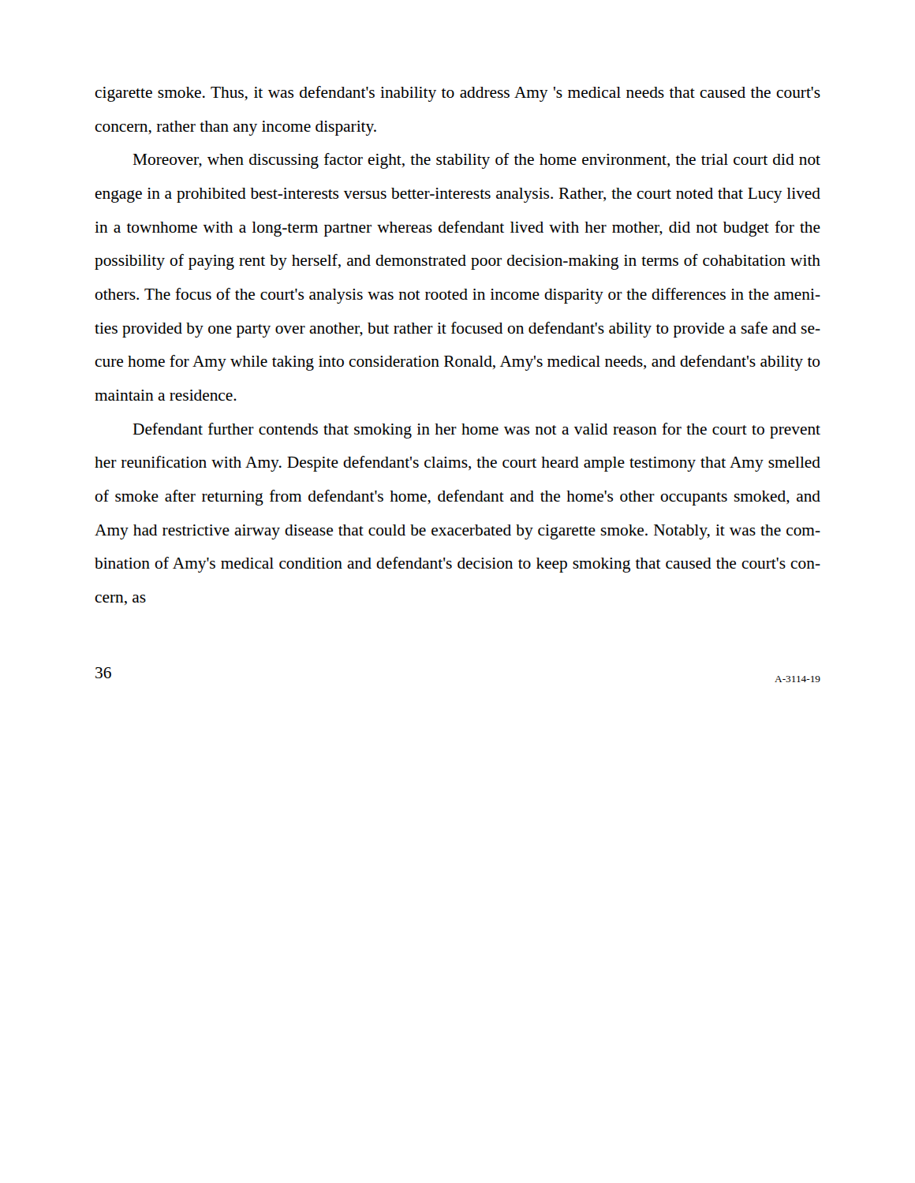cigarette smoke. Thus, it was defendant's inability to address Amy 's medical needs that caused the court's concern, rather than any income disparity.
Moreover, when discussing factor eight, the stability of the home environment, the trial court did not engage in a prohibited best-interests versus better-interests analysis. Rather, the court noted that Lucy lived in a townhome with a long-term partner whereas defendant lived with her mother, did not budget for the possibility of paying rent by herself, and demonstrated poor decision-making in terms of cohabitation with others. The focus of the court's analysis was not rooted in income disparity or the differences in the amenities provided by one party over another, but rather it focused on defendant's ability to provide a safe and secure home for Amy while taking into consideration Ronald, Amy's medical needs, and defendant's ability to maintain a residence.
Defendant further contends that smoking in her home was not a valid reason for the court to prevent her reunification with Amy. Despite defendant's claims, the court heard ample testimony that Amy smelled of smoke after returning from defendant's home, defendant and the home's other occupants smoked, and Amy had restrictive airway disease that could be exacerbated by cigarette smoke. Notably, it was the combination of Amy's medical condition and defendant's decision to keep smoking that caused the court's concern, as
36 A-3114-19